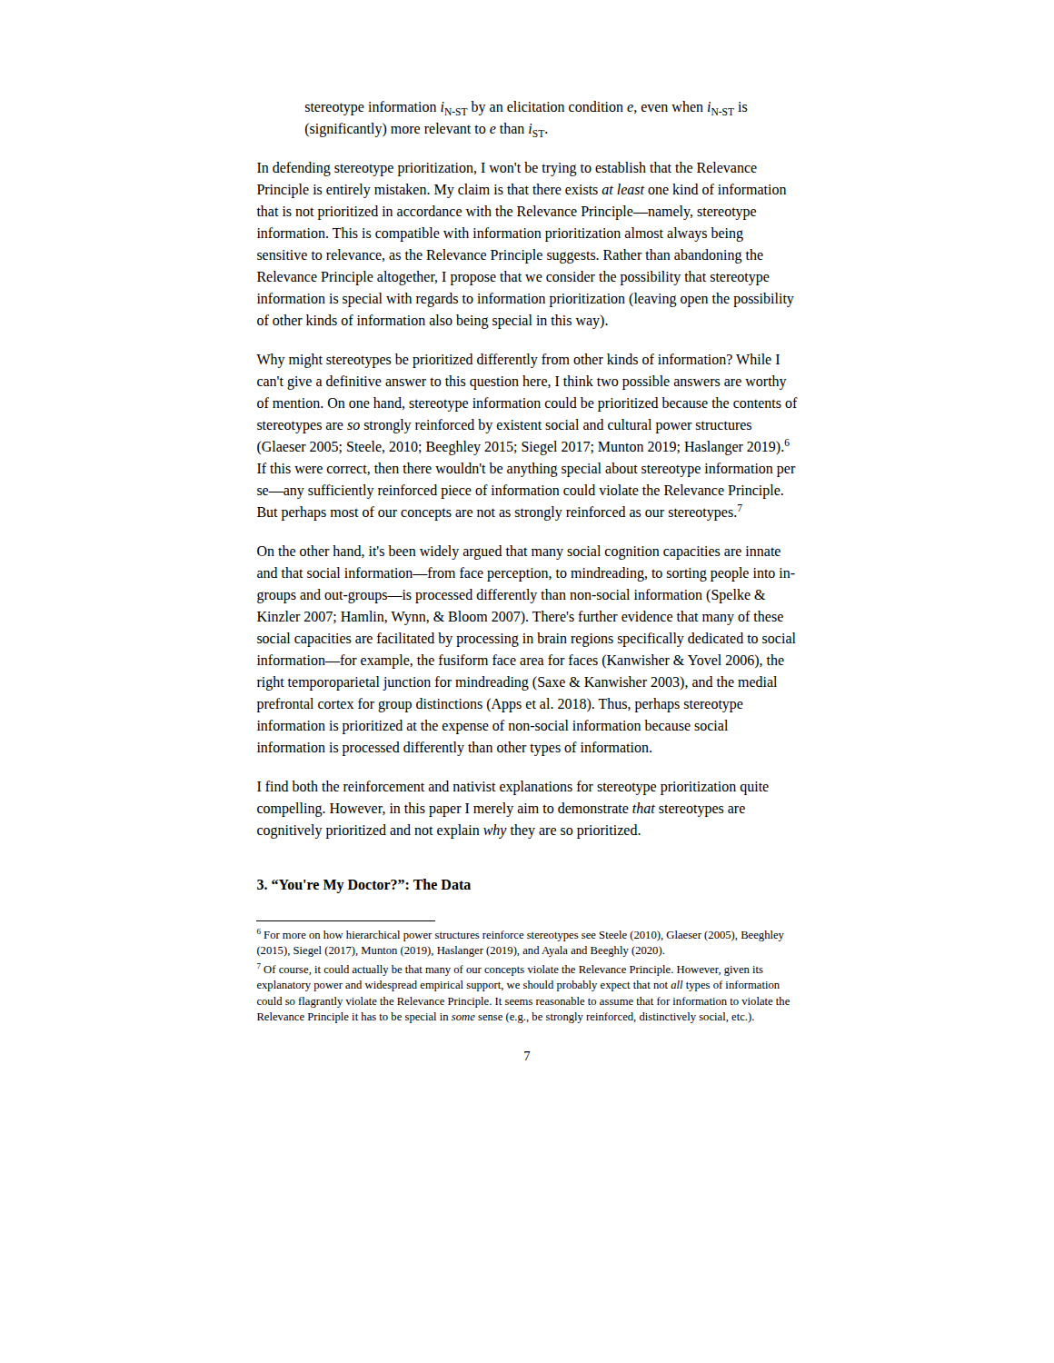stereotype information iN-ST by an elicitation condition e, even when iN-ST is (significantly) more relevant to e than iST.
In defending stereotype prioritization, I won't be trying to establish that the Relevance Principle is entirely mistaken. My claim is that there exists at least one kind of information that is not prioritized in accordance with the Relevance Principle—namely, stereotype information. This is compatible with information prioritization almost always being sensitive to relevance, as the Relevance Principle suggests. Rather than abandoning the Relevance Principle altogether, I propose that we consider the possibility that stereotype information is special with regards to information prioritization (leaving open the possibility of other kinds of information also being special in this way).
Why might stereotypes be prioritized differently from other kinds of information? While I can't give a definitive answer to this question here, I think two possible answers are worthy of mention. On one hand, stereotype information could be prioritized because the contents of stereotypes are so strongly reinforced by existent social and cultural power structures (Glaeser 2005; Steele, 2010; Beeghley 2015; Siegel 2017; Munton 2019; Haslanger 2019).6 If this were correct, then there wouldn't be anything special about stereotype information per se—any sufficiently reinforced piece of information could violate the Relevance Principle. But perhaps most of our concepts are not as strongly reinforced as our stereotypes.7
On the other hand, it's been widely argued that many social cognition capacities are innate and that social information—from face perception, to mindreading, to sorting people into in-groups and out-groups—is processed differently than non-social information (Spelke & Kinzler 2007; Hamlin, Wynn, & Bloom 2007). There's further evidence that many of these social capacities are facilitated by processing in brain regions specifically dedicated to social information—for example, the fusiform face area for faces (Kanwisher & Yovel 2006), the right temporoparietal junction for mindreading (Saxe & Kanwisher 2003), and the medial prefrontal cortex for group distinctions (Apps et al. 2018). Thus, perhaps stereotype information is prioritized at the expense of non-social information because social information is processed differently than other types of information.
I find both the reinforcement and nativist explanations for stereotype prioritization quite compelling. However, in this paper I merely aim to demonstrate that stereotypes are cognitively prioritized and not explain why they are so prioritized.
3. “You're My Doctor?”: The Data
6 For more on how hierarchical power structures reinforce stereotypes see Steele (2010), Glaeser (2005), Beeghley (2015), Siegel (2017), Munton (2019), Haslanger (2019), and Ayala and Beeghly (2020).
7 Of course, it could actually be that many of our concepts violate the Relevance Principle. However, given its explanatory power and widespread empirical support, we should probably expect that not all types of information could so flagrantly violate the Relevance Principle. It seems reasonable to assume that for information to violate the Relevance Principle it has to be special in some sense (e.g., be strongly reinforced, distinctively social, etc.).
7